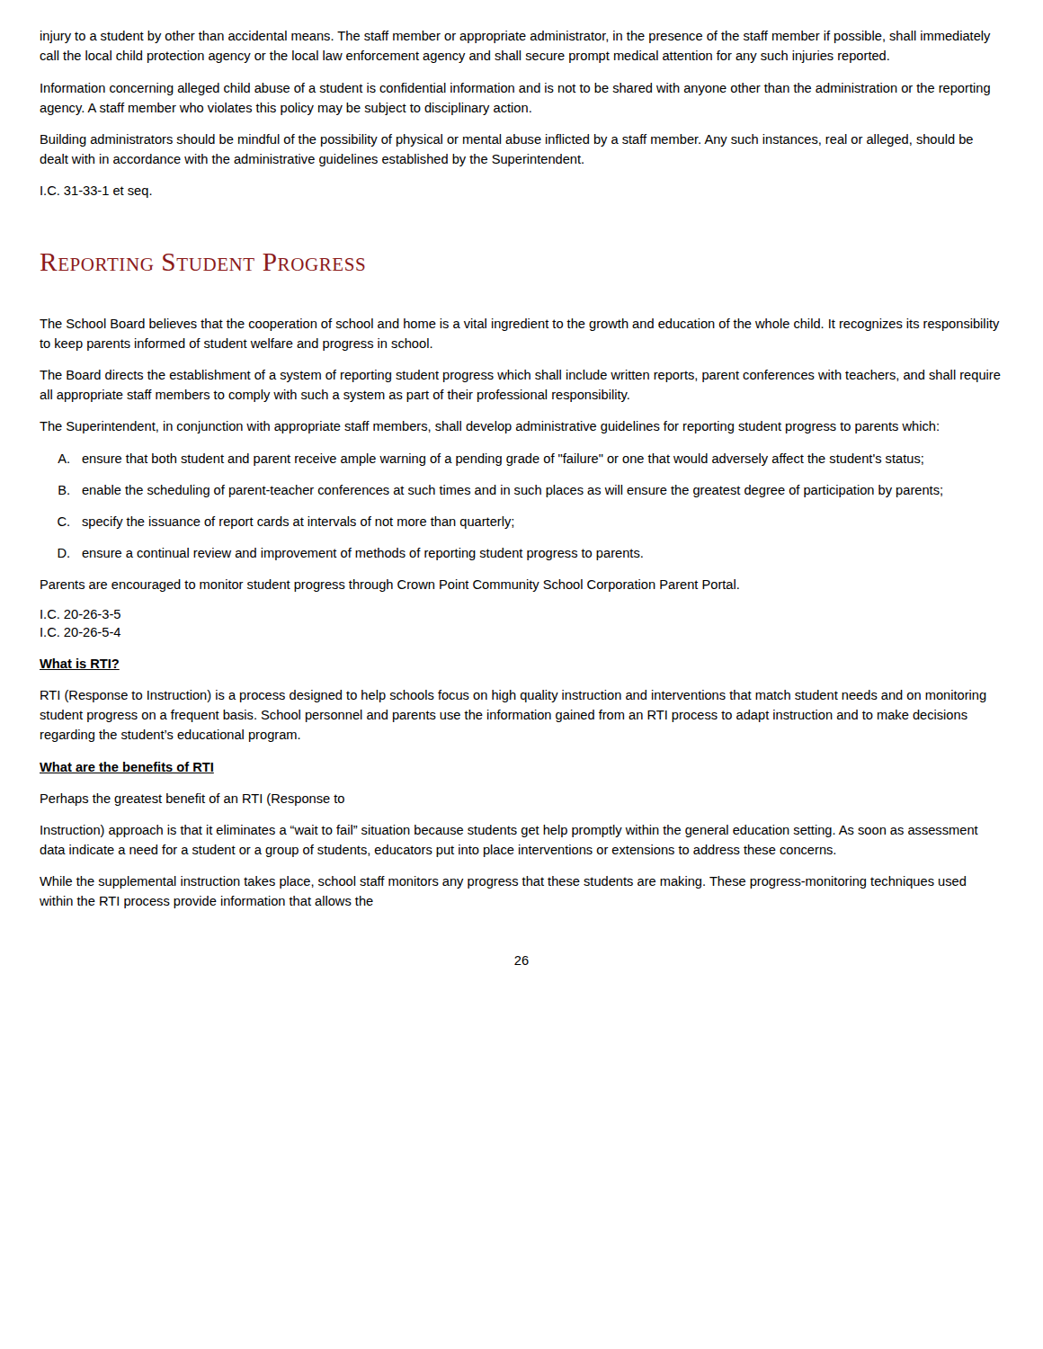injury to a student by other than accidental means. The staff member or appropriate administrator, in the presence of the staff member if possible, shall immediately call the local child protection agency or the local law enforcement agency and shall secure prompt medical attention for any such injuries reported.
Information concerning alleged child abuse of a student is confidential information and is not to be shared with anyone other than the administration or the reporting agency. A staff member who violates this policy may be subject to disciplinary action.
Building administrators should be mindful of the possibility of physical or mental abuse inflicted by a staff member. Any such instances, real or alleged, should be dealt with in accordance with the administrative guidelines established by the Superintendent.
I.C. 31-33-1 et seq.
Reporting Student Progress
The School Board believes that the cooperation of school and home is a vital ingredient to the growth and education of the whole child. It recognizes its responsibility to keep parents informed of student welfare and progress in school.
The Board directs the establishment of a system of reporting student progress which shall include written reports, parent conferences with teachers, and shall require all appropriate staff members to comply with such a system as part of their professional responsibility.
The Superintendent, in conjunction with appropriate staff members, shall develop administrative guidelines for reporting student progress to parents which:
ensure that both student and parent receive ample warning of a pending grade of "failure" or one that would adversely affect the student's status;
enable the scheduling of parent-teacher conferences at such times and in such places as will ensure the greatest degree of participation by parents;
specify the issuance of report cards at intervals of not more than quarterly;
ensure a continual review and improvement of methods of reporting student progress to parents.
Parents are encouraged to monitor student progress through Crown Point Community School Corporation Parent Portal.
I.C. 20-26-3-5
I.C. 20-26-5-4
What is RTI?
RTI (Response to Instruction) is a process designed to help schools focus on high quality instruction and interventions that match student needs and on monitoring student progress on a frequent basis. School personnel and parents use the information gained from an RTI process to adapt instruction and to make decisions regarding the student’s educational program.
What are the benefits of RTI
Perhaps the greatest benefit of an RTI (Response to
Instruction) approach is that it eliminates a “wait to fail” situation because students get help promptly within the general education setting. As soon as assessment data indicate a need for a student or a group of students, educators put into place interventions or extensions to address these concerns.
While the supplemental instruction takes place, school staff monitors any progress that these students are making. These progress-monitoring techniques used within the RTI process provide information that allows the
26